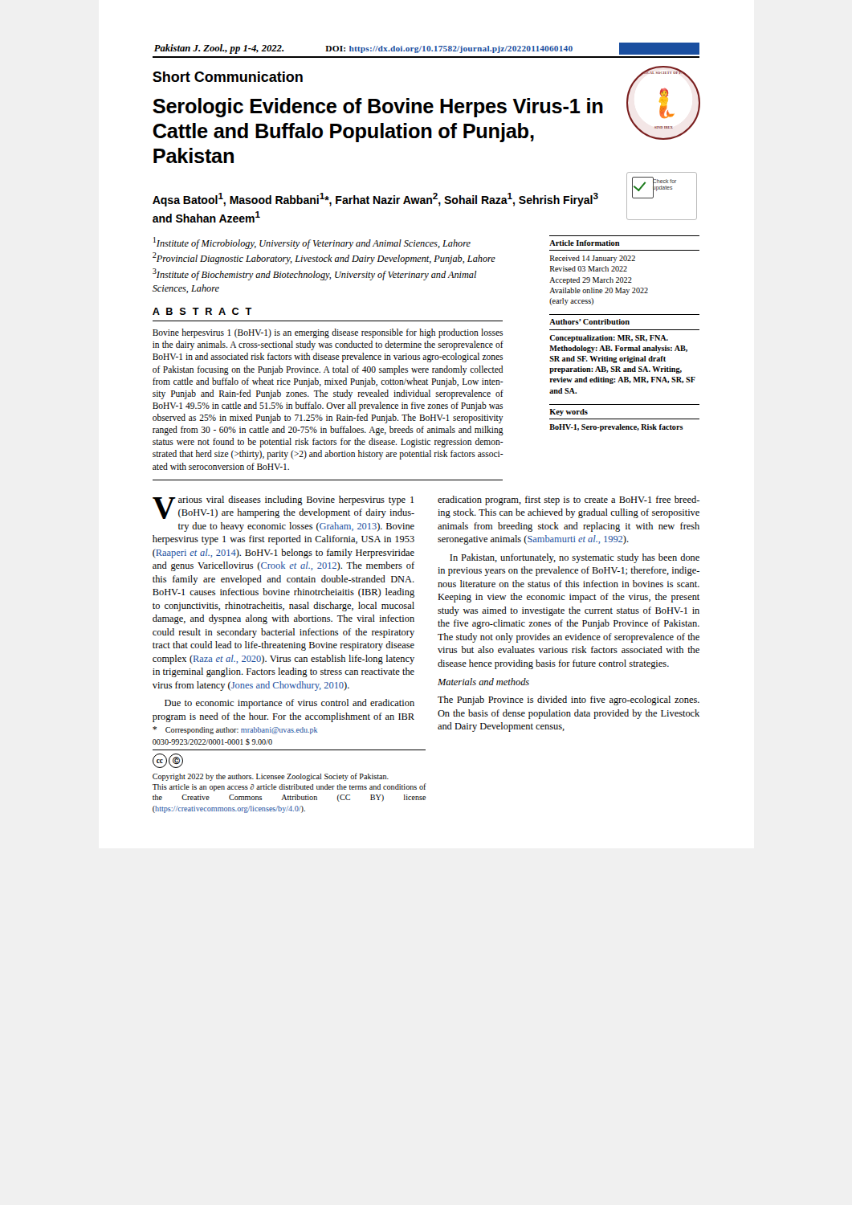Pakistan J. Zool., pp 1-4, 2022.
DOI: https://dx.doi.org/10.17582/journal.pjz/20220114060140
Zoological Society of Pakistan
🧜
SIND IBEX
Check for
updates
Short Communication
Serologic Evidence of Bovine Herpes Virus-1 in Cattle and Buffalo Population of Punjab, Pakistan
Aqsa Batool1, Masood Rabbani1*, Farhat Nazir Awan2, Sohail Raza1, Sehrish Firyal3 and Shahan Azeem1
1Institute of Microbiology, University of Veterinary and Animal Sciences, Lahore
2Provincial Diagnostic Laboratory, Livestock and Dairy Development, Punjab, Lahore
3Institute of Biochemistry and Biotechnology, University of Veterinary and Animal Sciences, Lahore
A B S T R A C T
Bovine herpesvirus 1 (BoHV-1) is an emerging disease responsible for high production losses in the dairy animals. A cross-sectional study was conducted to determine the seroprevalence of BoHV-1 in and associated risk factors with disease prevalence in various agro-ecological zones of Pakistan focusing on the Punjab Province. A total of 400 samples were randomly collected from cattle and buffalo of wheat rice Punjab, mixed Punjab, cotton/wheat Punjab, Low intensity Punjab and Rain-fed Punjab zones. The study revealed individual seroprevalence of BoHV-1 49.5% in cattle and 51.5% in buffalo. Over all prevalence in five zones of Punjab was observed as 25% in mixed Punjab to 71.25% in Rain-fed Punjab. The BoHV-1 seropositivity ranged from 30 - 60% in cattle and 20-75% in buffaloes. Age, breeds of animals and milking status were not found to be potential risk factors for the disease. Logistic regression demonstrated that herd size (>thirty), parity (>2) and abortion history are potential risk factors associated with seroconversion of BoHV-1.
Article Information
Received 14 January 2022 Revised 03 March 2022 Accepted 29 March 2022 Available online 20 May 2022 (early access)
Authors’ Contribution
Conceptualization: MR, SR, FNA.
Methodology: AB. Formal analysis: AB, SR and SF. Writing original draft preparation: AB, SR and SA. Writing, review and editing: AB, MR, FNA, SR, SF and SA.
Key words
BoHV-1, Sero-prevalence, Risk factors
Various viral diseases including Bovine herpesvirus type 1 (BoHV-1) are hampering the development of dairy industry due to heavy economic losses (Graham, 2013). Bovine herpesvirus type 1 was first reported in California, USA in 1953 (Raaperi et al., 2014). BoHV-1 belongs to family Herpresviridae and genus Varicellovirus (Crook et al., 2012). The members of this family are enveloped and contain double-stranded DNA. BoHV-1 causes infectious bovine rhinotrcheiaitis (IBR) leading to conjunctivitis, rhinotracheitis, nasal discharge, local mucosal damage, and dyspnea along with abortions. The viral infection could result in secondary bacterial infections of the respiratory tract that could lead to life-threatening Bovine respiratory disease complex (Raza et al., 2020). Virus can establish life-long latency in trigeminal ganglion. Factors leading to stress can reactivate the virus from latency (Jones and Chowdhury, 2010).
Due to economic importance of virus control and eradication program is need of the hour. For the accomplishment of an IBR eradication program, first step is to create a BoHV-1 free breeding stock. This can be achieved by gradual culling of seropositive animals from breeding stock and replacing it with new fresh seronegative animals (Sambamurti et al., 1992).
In Pakistan, unfortunately, no systematic study has been done in previous years on the prevalence of BoHV-1; therefore, indigenous literature on the status of this infection in bovines is scant. Keeping in view the economic impact of the virus, the present study was aimed to investigate the current status of BoHV-1 in the five agro-climatic zones of the Punjab Province of Pakistan. The study not only provides an evidence of seroprevalence of the virus but also evaluates various risk factors associated with the disease hence providing basis for future control strategies.
Materials and methods
The Punjab Province is divided into five agro-ecological zones. On the basis of dense population data provided by the Livestock and Dairy Development census,
* Corresponding author: mrabbani@uvas.edu.pk
0030-9923/2022/0001-0001 $ 9.00/0
ccⒸ
Copyright 2022 by the authors. Licensee Zoological Society of Pakistan.
This article is an open access ∂ article distributed under the terms and conditions of the Creative Commons Attribution (CC BY) license (https://creativecommons.org/licenses/by/4.0/).